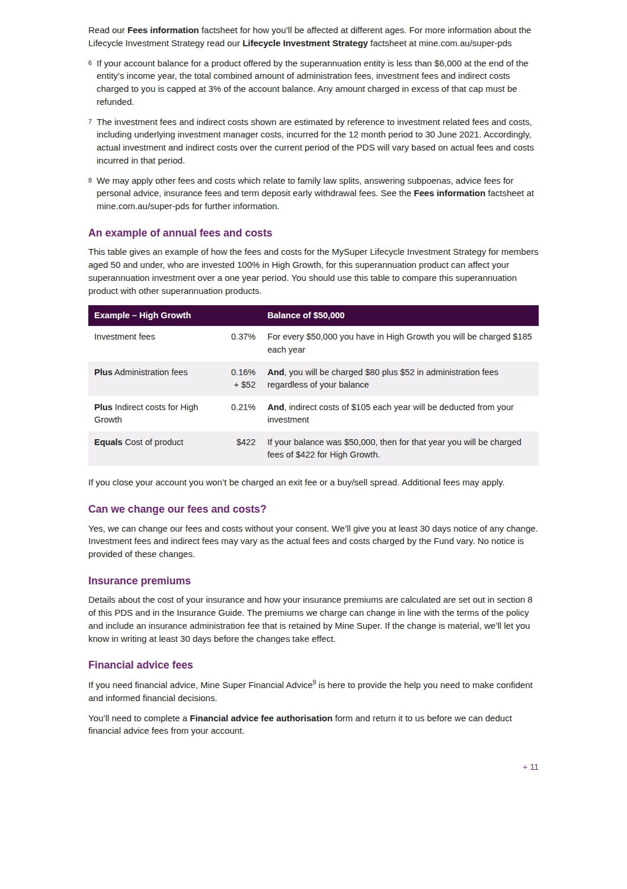Read our Fees information factsheet for how you’ll be affected at different ages. For more information about the Lifecycle Investment Strategy read our Lifecycle Investment Strategy factsheet at mine.com.au/super-pds
6 If your account balance for a product offered by the superannuation entity is less than $6,000 at the end of the entity’s income year, the total combined amount of administration fees, investment fees and indirect costs charged to you is capped at 3% of the account balance. Any amount charged in excess of that cap must be refunded.
7 The investment fees and indirect costs shown are estimated by reference to investment related fees and costs, including underlying investment manager costs, incurred for the 12 month period to 30 June 2021. Accordingly, actual investment and indirect costs over the current period of the PDS will vary based on actual fees and costs incurred in that period.
8 We may apply other fees and costs which relate to family law splits, answering subpoenas, advice fees for personal advice, insurance fees and term deposit early withdrawal fees. See the Fees information factsheet at mine.com.au/super-pds for further information.
An example of annual fees and costs
This table gives an example of how the fees and costs for the MySuper Lifecycle Investment Strategy for members aged 50 and under, who are invested 100% in High Growth, for this superannuation product can affect your superannuation investment over a one year period. You should use this table to compare this superannuation product with other superannuation products.
| Example – High Growth | | Balance of $50,000 |
| --- | --- | --- |
| Investment fees | 0.37% | For every $50,000 you have in High Growth you will be charged $185 each year |
| Plus Administration fees | 0.16% + $52 | And , you will be charged $80 plus $52 in administration fees regardless of your balance |
| Plus Indirect costs for High Growth | 0.21% | And , indirect costs of $105 each year will be deducted from your investment |
| Equals Cost of product | $422 | If your balance was $50,000, then for that year you will be charged fees of $422 for High Growth. |
If you close your account you won’t be charged an exit fee or a buy/sell spread. Additional fees may apply.
Can we change our fees and costs?
Yes, we can change our fees and costs without your consent. We’ll give you at least 30 days notice of any change. Investment fees and indirect fees may vary as the actual fees and costs charged by the Fund vary. No notice is provided of these changes.
Insurance premiums
Details about the cost of your insurance and how your insurance premiums are calculated are set out in section 8 of this PDS and in the Insurance Guide. The premiums we charge can change in line with the terms of the policy and include an insurance administration fee that is retained by Mine Super. If the change is material, we’ll let you know in writing at least 30 days before the changes take effect.
Financial advice fees
If you need financial advice, Mine Super Financial Advice9 is here to provide the help you need to make confident and informed financial decisions.
You’ll need to complete a Financial advice fee authorisation form and return it to us before we can deduct financial advice fees from your account.
+11